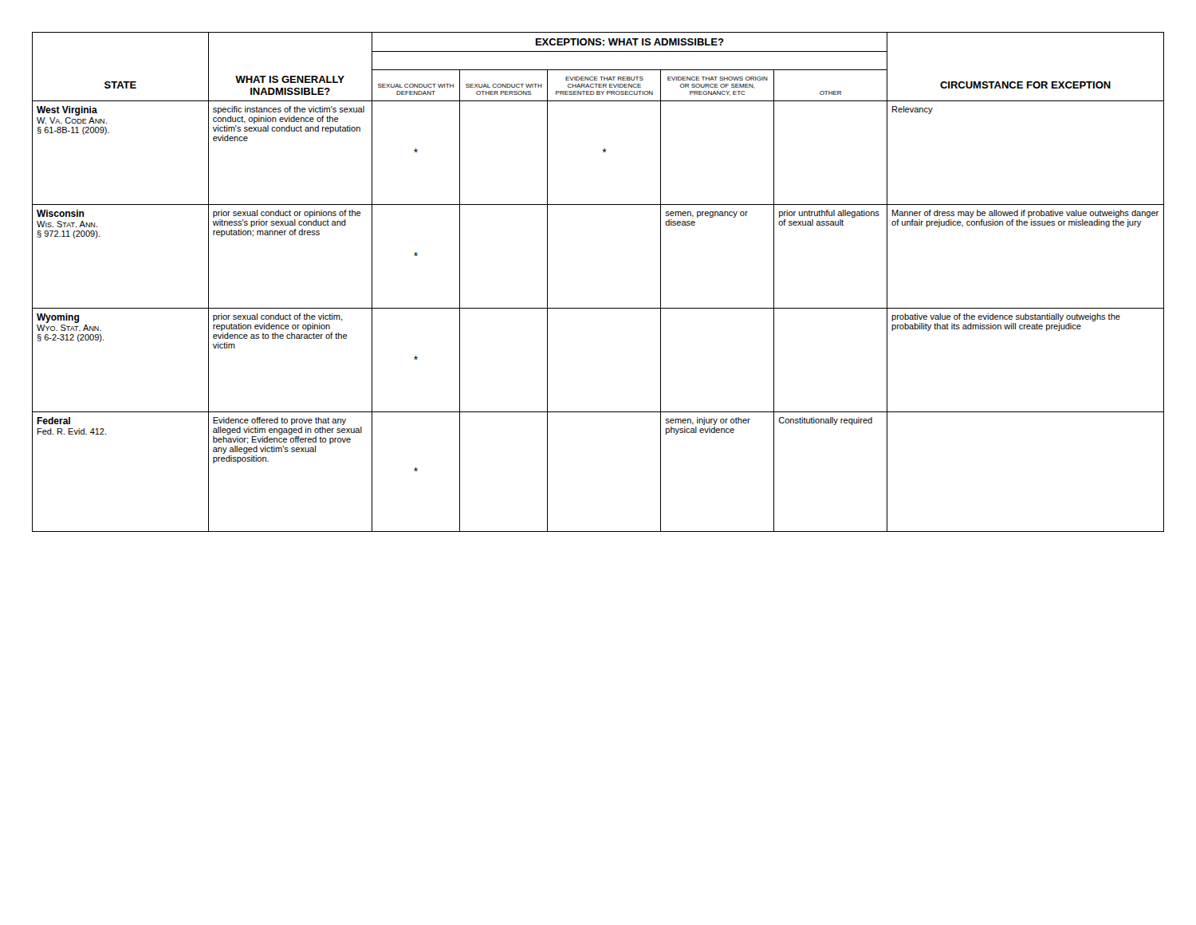| | | EXCEPTIONS: WHAT IS ADMISSIBLE? | |
| STATE | WHAT IS GENERALLY INADMISSIBLE? | Sexual conduct with defendant | Sexual conduct with other persons | Evidence that rebuts character evidence presented by prosecution | Evidence that shows origin or source of semen, pregnancy, etc | Other | CIRCUMSTANCE FOR EXCEPTION |
| West Virginia W. V A . C ODE A NN . § 61-8B-11 (2009). | specific instances of the victim's sexual conduct, opinion evidence of the victim's sexual conduct and reputation evidence | * | | * | | | Relevancy |
| Wisconsin W IS . S TAT . A NN . § 972.11 (2009). | prior sexual conduct or opinions of the witness's prior sexual conduct and reputation; manner of dress | * | | | semen, pregnancy or disease | prior untruthful allegations of sexual assault | Manner of dress may be allowed if probative value outweighs danger of unfair prejudice, confusion of the issues or misleading the jury |
| Wyoming W YO . S TAT . A NN . § 6-2-312 (2009). | prior sexual conduct of the victim, reputation evidence or opinion evidence as to the character of the victim | * | | | | | probative value of the evidence substantially outweighs the probability that its admission will create prejudice |
| Federal Fed. R. Evid. 412. | Evidence offered to prove that any alleged victim engaged in other sexual behavior; Evidence offered to prove any alleged victim's sexual predisposition. | * | | | semen, injury or other physical evidence | Constitutionally required | |